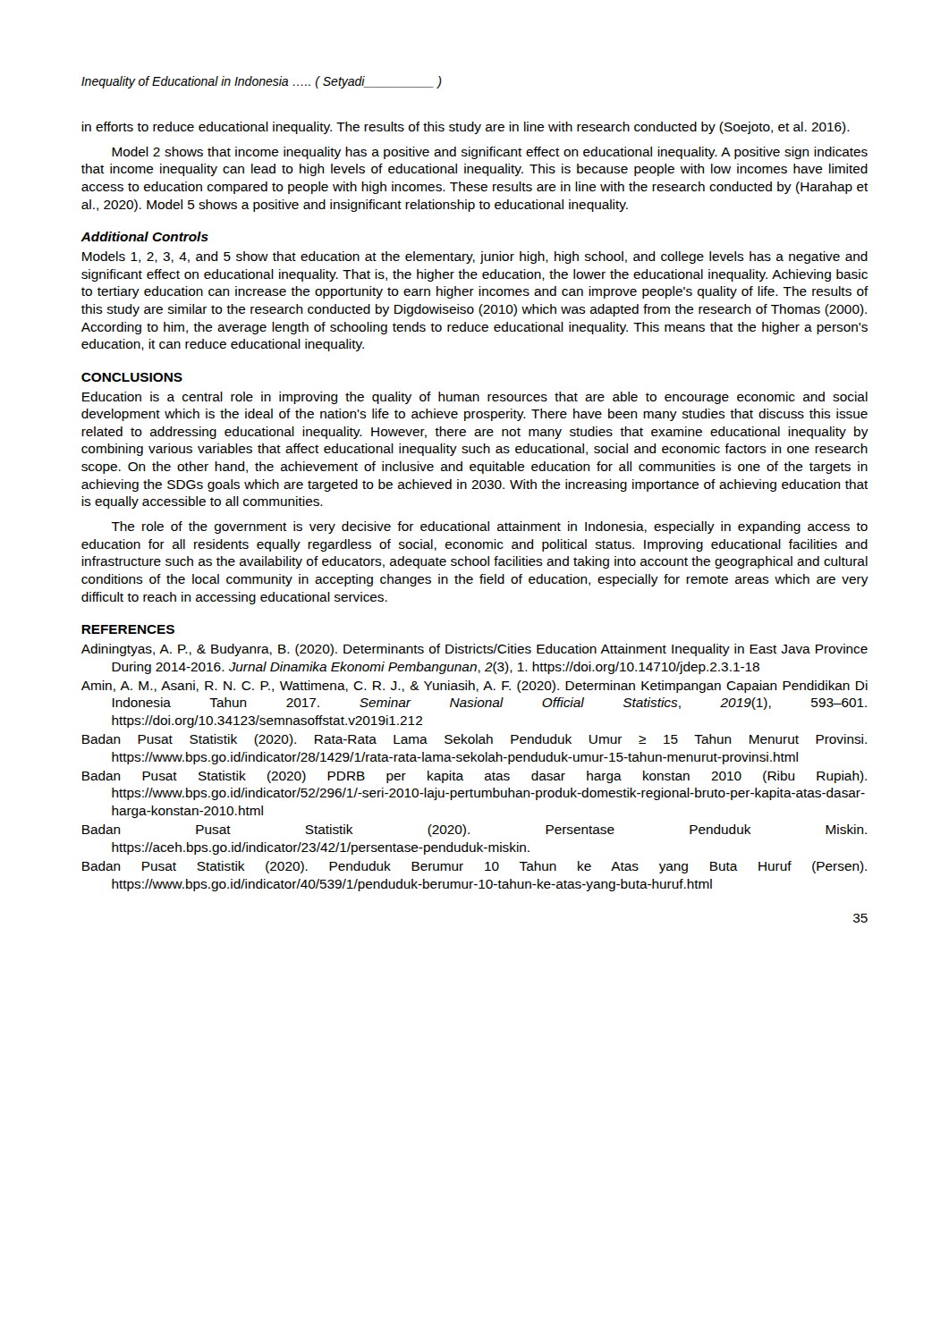Inequality of Educational in Indonesia ….. ( Setyadi__________ )
in efforts to reduce educational inequality. The results of this study are in line with research conducted by (Soejoto, et al. 2016).
Model 2 shows that income inequality has a positive and significant effect on educational inequality. A positive sign indicates that income inequality can lead to high levels of educational inequality. This is because people with low incomes have limited access to education compared to people with high incomes. These results are in line with the research conducted by (Harahap et al., 2020). Model 5 shows a positive and insignificant relationship to educational inequality.
Additional Controls
Models 1, 2, 3, 4, and 5 show that education at the elementary, junior high, high school, and college levels has a negative and significant effect on educational inequality. That is, the higher the education, the lower the educational inequality. Achieving basic to tertiary education can increase the opportunity to earn higher incomes and can improve people's quality of life. The results of this study are similar to the research conducted by Digdowiseiso (2010) which was adapted from the research of Thomas (2000). According to him, the average length of schooling tends to reduce educational inequality. This means that the higher a person's education, it can reduce educational inequality.
Conclusions
Education is a central role in improving the quality of human resources that are able to encourage economic and social development which is the ideal of the nation's life to achieve prosperity. There have been many studies that discuss this issue related to addressing educational inequality. However, there are not many studies that examine educational inequality by combining various variables that affect educational inequality such as educational, social and economic factors in one research scope. On the other hand, the achievement of inclusive and equitable education for all communities is one of the targets in achieving the SDGs goals which are targeted to be achieved in 2030. With the increasing importance of achieving education that is equally accessible to all communities.
The role of the government is very decisive for educational attainment in Indonesia, especially in expanding access to education for all residents equally regardless of social, economic and political status. Improving educational facilities and infrastructure such as the availability of educators, adequate school facilities and taking into account the geographical and cultural conditions of the local community in accepting changes in the field of education, especially for remote areas which are very difficult to reach in accessing educational services.
References
Adiningtyas, A. P., & Budyanra, B. (2020). Determinants of Districts/Cities Education Attainment Inequality in East Java Province During 2014-2016. Jurnal Dinamika Ekonomi Pembangunan, 2(3), 1. https://doi.org/10.14710/jdep.2.3.1-18
Amin, A. M., Asani, R. N. C. P., Wattimena, C. R. J., & Yuniasih, A. F. (2020). Determinan Ketimpangan Capaian Pendidikan Di Indonesia Tahun 2017. Seminar Nasional Official Statistics, 2019(1), 593–601. https://doi.org/10.34123/semnasoffstat.v2019i1.212
Badan Pusat Statistik (2020). Rata-Rata Lama Sekolah Penduduk Umur ≥ 15 Tahun Menurut Provinsi. https://www.bps.go.id/indicator/28/1429/1/rata-rata-lama-sekolah-penduduk-umur-15-tahun-menurut-provinsi.html
Badan Pusat Statistik (2020) PDRB per kapita atas dasar harga konstan 2010 (Ribu Rupiah). https://www.bps.go.id/indicator/52/296/1/-seri-2010-laju-pertumbuhan-produk-domestik-regional-bruto-per-kapita-atas-dasar-harga-konstan-2010.html
Badan Pusat Statistik (2020). Persentase Penduduk Miskin. https://aceh.bps.go.id/indicator/23/42/1/persentase-penduduk-miskin.
Badan Pusat Statistik (2020). Penduduk Berumur 10 Tahun ke Atas yang Buta Huruf (Persen). https://www.bps.go.id/indicator/40/539/1/penduduk-berumur-10-tahun-ke-atas-yang-buta-huruf.html
35